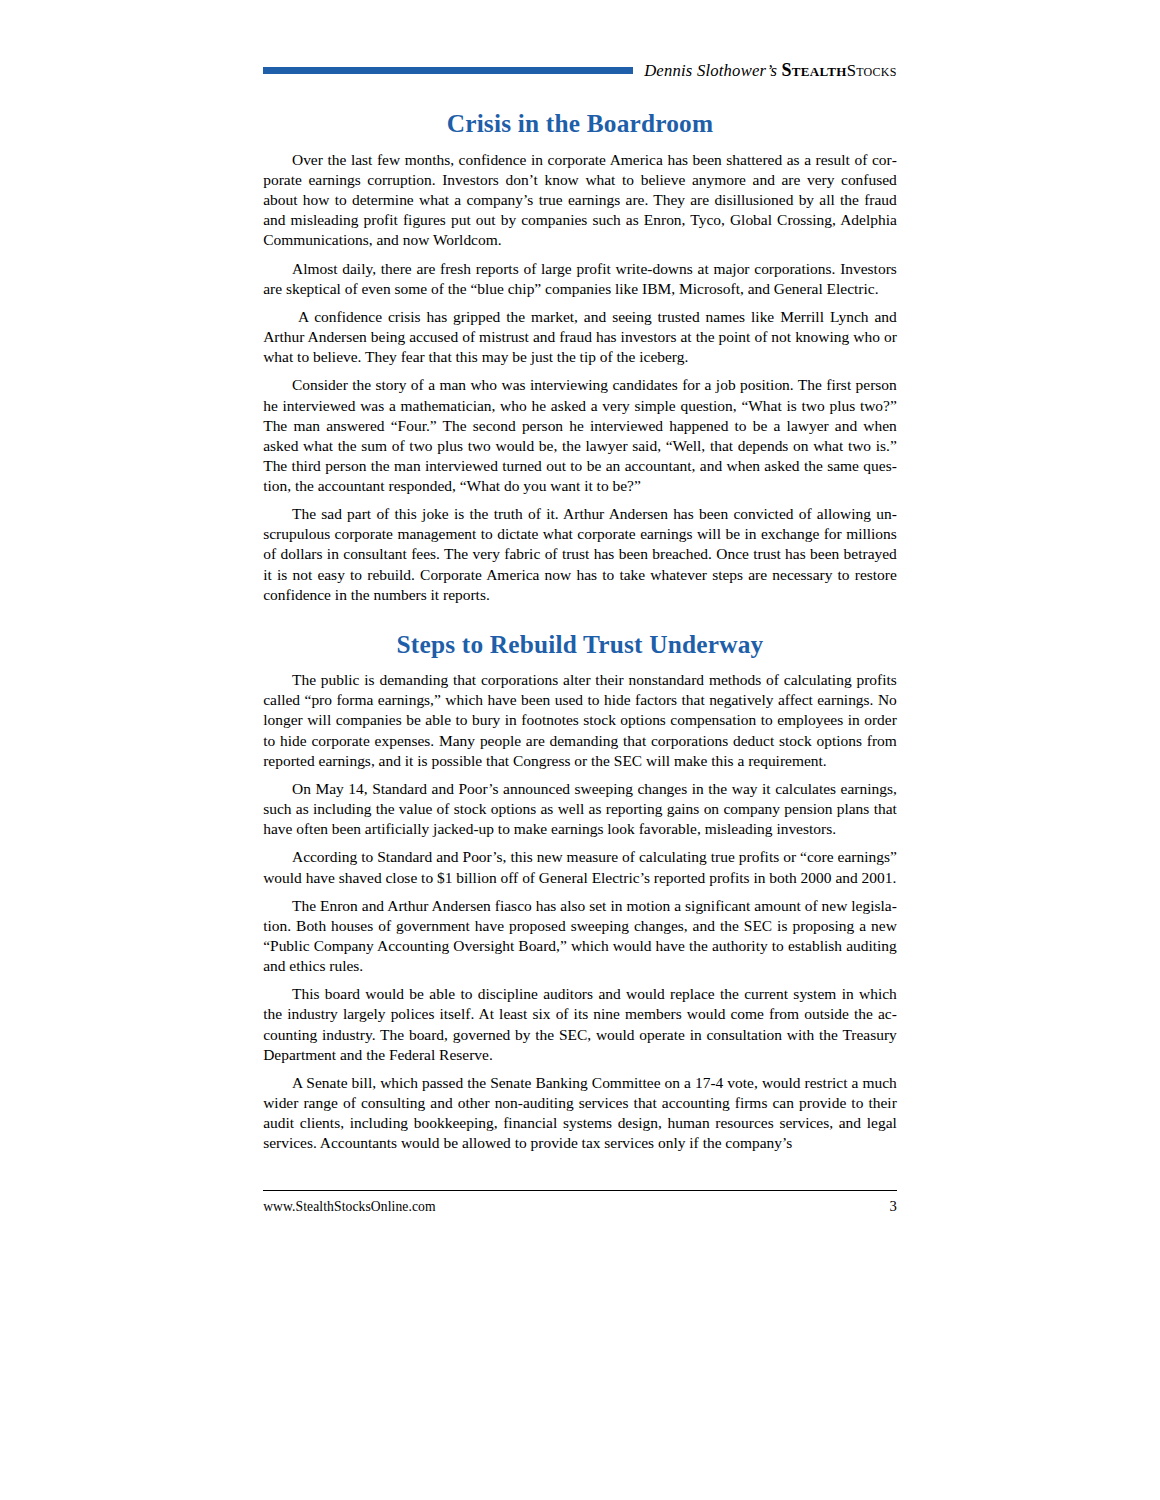Dennis Slothower’s Stealth Stocks
Crisis in the Boardroom
Over the last few months, confidence in corporate America has been shattered as a result of corporate earnings corruption. Investors don’t know what to believe anymore and are very confused about how to determine what a company’s true earnings are. They are disillusioned by all the fraud and misleading profit figures put out by companies such as Enron, Tyco, Global Crossing, Adelphia Communications, and now Worldcom.
Almost daily, there are fresh reports of large profit write-downs at major corporations. Investors are skeptical of even some of the “blue chip” companies like IBM, Microsoft, and General Electric.
A confidence crisis has gripped the market, and seeing trusted names like Merrill Lynch and Arthur Andersen being accused of mistrust and fraud has investors at the point of not knowing who or what to believe. They fear that this may be just the tip of the iceberg.
Consider the story of a man who was interviewing candidates for a job position. The first person he interviewed was a mathematician, who he asked a very simple question, “What is two plus two?” The man answered “Four.” The second person he interviewed happened to be a lawyer and when asked what the sum of two plus two would be, the lawyer said, “Well, that depends on what two is.” The third person the man interviewed turned out to be an accountant, and when asked the same question, the accountant responded, “What do you want it to be?”
The sad part of this joke is the truth of it. Arthur Andersen has been convicted of allowing unscrupulous corporate management to dictate what corporate earnings will be in exchange for millions of dollars in consultant fees. The very fabric of trust has been breached. Once trust has been betrayed it is not easy to rebuild. Corporate America now has to take whatever steps are necessary to restore confidence in the numbers it reports.
Steps to Rebuild Trust Underway
The public is demanding that corporations alter their nonstandard methods of calculating profits called “pro forma earnings,” which have been used to hide factors that negatively affect earnings. No longer will companies be able to bury in footnotes stock options compensation to employees in order to hide corporate expenses. Many people are demanding that corporations deduct stock options from reported earnings, and it is possible that Congress or the SEC will make this a requirement.
On May 14, Standard and Poor’s announced sweeping changes in the way it calculates earnings, such as including the value of stock options as well as reporting gains on company pension plans that have often been artificially jacked-up to make earnings look favorable, misleading investors.
According to Standard and Poor’s, this new measure of calculating true profits or “core earnings” would have shaved close to $1 billion off of General Electric’s reported profits in both 2000 and 2001.
The Enron and Arthur Andersen fiasco has also set in motion a significant amount of new legislation. Both houses of government have proposed sweeping changes, and the SEC is proposing a new “Public Company Accounting Oversight Board,” which would have the authority to establish auditing and ethics rules.
This board would be able to discipline auditors and would replace the current system in which the industry largely polices itself. At least six of its nine members would come from outside the accounting industry. The board, governed by the SEC, would operate in consultation with the Treasury Department and the Federal Reserve.
A Senate bill, which passed the Senate Banking Committee on a 17-4 vote, would restrict a much wider range of consulting and other non-auditing services that accounting firms can provide to their audit clients, including bookkeeping, financial systems design, human resources services, and legal services. Accountants would be allowed to provide tax services only if the company’s
www.StealthStocksOnline.com
3